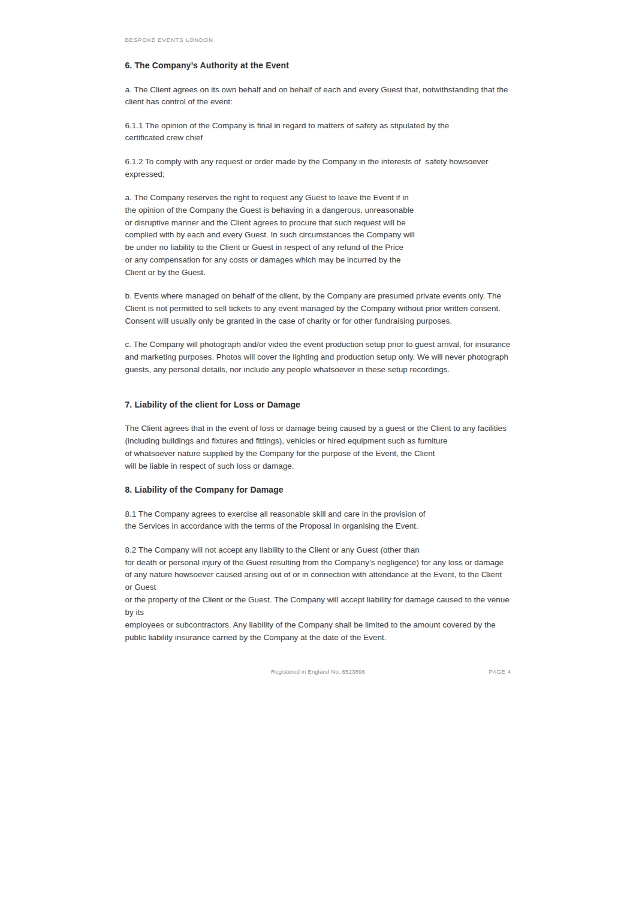Bespoke Events London
6. The Company’s Authority at the Event
a. The Client agrees on its own behalf and on behalf of each and every Guest that, notwithstanding that the client has control of the event:
6.1.1 The opinion of the Company is final in regard to matters of safety as stipulated by the
certificated crew chief
6.1.2 To comply with any request or order made by the Company in the interests of safety howsoever expressed;
a. The Company reserves the right to request any Guest to leave the Event if in
the opinion of the Company the Guest is behaving in a dangerous, unreasonable
or disruptive manner and the Client agrees to procure that such request will be
complied with by each and every Guest. In such circumstances the Company will
be under no liability to the Client or Guest in respect of any refund of the Price
or any compensation for any costs or damages which may be incurred by the
Client or by the Guest.
b. Events where managed on behalf of the client, by the Company are presumed private events only. The Client is not permitted to sell tickets to any event managed by the Company without prior written consent. Consent will usually only be granted in the case of charity or for other fundraising purposes.
c. The Company will photograph and/or video the event production setup prior to guest arrival, for insurance and marketing purposes. Photos will cover the lighting and production setup only. We will never photograph guests, any personal details, nor include any people whatsoever in these setup recordings.
7. Liability of the client for Loss or Damage
The Client agrees that in the event of loss or damage being caused by a guest or the Client to any facilities
(including buildings and fixtures and fittings), vehicles or hired equipment such as furniture
of whatsoever nature supplied by the Company for the purpose of the Event, the Client
will be liable in respect of such loss or damage.
8. Liability of the Company for Damage
8.1 The Company agrees to exercise all reasonable skill and care in the provision of
the Services in accordance with the terms of the Proposal in organising the Event.
8.2 The Company will not accept any liability to the Client or any Guest (other than
for death or personal injury of the Guest resulting from the Company’s negligence) for any loss or damage
of any nature howsoever caused arising out of or in connection with attendance at the Event, to the Client or Guest
or the property of the Client or the Guest. The Company will accept liability for damage caused to the venue by its
employees or subcontractors. Any liability of the Company shall be limited to the amount covered by the
public liability insurance carried by the Company at the date of the Event.
Registered in England No. 6523896 PAGE 4